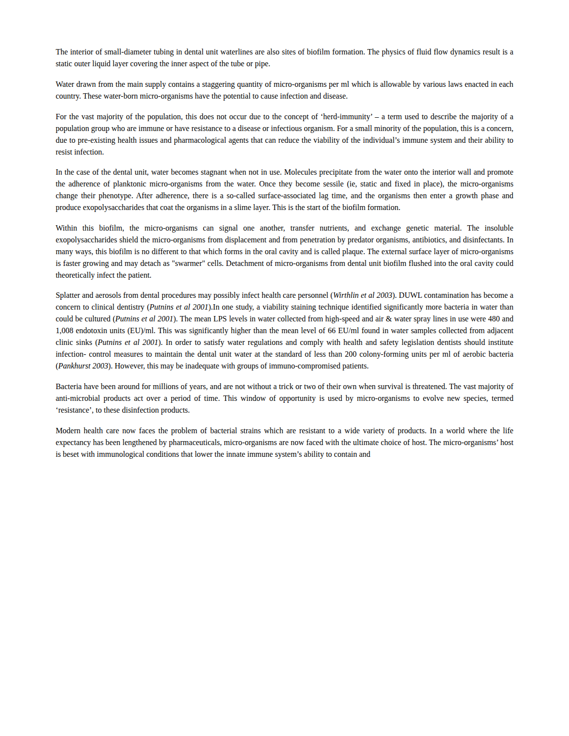The interior of small-diameter tubing in dental unit waterlines are also sites of biofilm formation. The physics of fluid flow dynamics result is a static outer liquid layer covering the inner aspect of the tube or pipe.
Water drawn from the main supply contains a staggering quantity of micro-organisms per ml which is allowable by various laws enacted in each country. These water-born micro-organisms have the potential to cause infection and disease.
For the vast majority of the population, this does not occur due to the concept of ‘herd-immunity’ – a term used to describe the majority of a population group who are immune or have resistance to a disease or infectious organism. For a small minority of the population, this is a concern, due to pre-existing health issues and pharmacological agents that can reduce the viability of the individual’s immune system and their ability to resist infection.
In the case of the dental unit, water becomes stagnant when not in use. Molecules precipitate from the water onto the interior wall and promote the adherence of planktonic micro-organisms from the water. Once they become sessile (ie, static and fixed in place), the micro-organisms change their phenotype. After adherence, there is a so-called surface-associated lag time, and the organisms then enter a growth phase and produce exopolysaccharides that coat the organisms in a slime layer. This is the start of the biofilm formation.
Within this biofilm, the micro-organisms can signal one another, transfer nutrients, and exchange genetic material. The insoluble exopolysaccharides shield the micro-organisms from displacement and from penetration by predator organisms, antibiotics, and disinfectants. In many ways, this biofilm is no different to that which forms in the oral cavity and is called plaque. The external surface layer of micro-organisms is faster growing and may detach as "swarmer" cells. Detachment of micro-organisms from dental unit biofilm flushed into the oral cavity could theoretically infect the patient.
Splatter and aerosols from dental procedures may possibly infect health care personnel (Wirthlin et al 2003). DUWL contamination has become a concern to clinical dentistry (Putnins et al 2001).In one study, a viability staining technique identified significantly more bacteria in water than could be cultured (Putnins et al 2001). The mean LPS levels in water collected from high-speed and air & water spray lines in use were 480 and 1,008 endotoxin units (EU)/ml. This was significantly higher than the mean level of 66 EU/ml found in water samples collected from adjacent clinic sinks (Putnins et al 2001). In order to satisfy water regulations and comply with health and safety legislation dentists should institute infection- control measures to maintain the dental unit water at the standard of less than 200 colony-forming units per ml of aerobic bacteria (Pankhurst 2003). However, this may be inadequate with groups of immuno-compromised patients.
Bacteria have been around for millions of years, and are not without a trick or two of their own when survival is threatened. The vast majority of anti-microbial products act over a period of time. This window of opportunity is used by micro-organisms to evolve new species, termed ‘resistance’, to these disinfection products.
Modern health care now faces the problem of bacterial strains which are resistant to a wide variety of products. In a world where the life expectancy has been lengthened by pharmaceuticals, micro-organisms are now faced with the ultimate choice of host. The micro-organisms’ host is beset with immunological conditions that lower the innate immune system’s ability to contain and